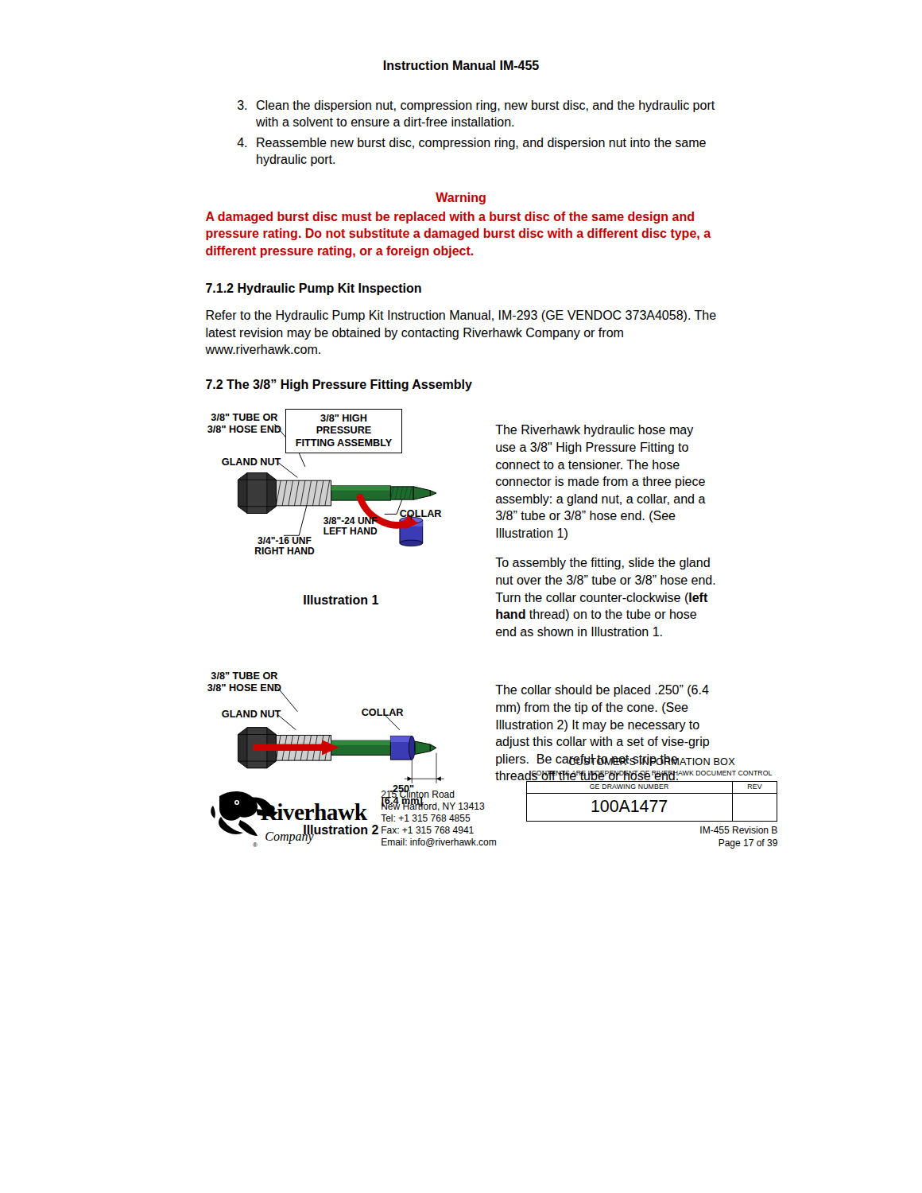Instruction Manual IM-455
Clean the dispersion nut, compression ring, new burst disc, and the hydraulic port with a solvent to ensure a dirt-free installation.
Reassemble new burst disc, compression ring, and dispersion nut into the same hydraulic port.
Warning
A damaged burst disc must be replaced with a burst disc of the same design and pressure rating. Do not substitute a damaged burst disc with a different disc type, a different pressure rating, or a foreign object.
7.1.2 Hydraulic Pump Kit Inspection
Refer to the Hydraulic Pump Kit Instruction Manual, IM-293 (GE VENDOC 373A4058). The latest revision may be obtained by contacting Riverhawk Company or from www.riverhawk.com.
7.2 The 3/8” High Pressure Fitting Assembly
3/8" TUBE OR
3/8" HOSE END
GLAND NUT
3/8" HIGH PRESSURE
FITTING ASSEMBLY
3/8"-24 UNF
LEFT HAND
3/4"-16 UNF
RIGHT HAND
COLLAR
Illustration 1
The Riverhawk hydraulic hose may use a 3/8" High Pressure Fitting to connect to a tensioner. The hose connector is made from a three piece assembly: a gland nut, a collar, and a 3/8” tube or 3/8” hose end. (See Illustration 1)
To assembly the fitting, slide the gland nut over the 3/8” tube or 3/8” hose end. Turn the collar counter-clockwise (left hand thread) on to the tube or hose end as shown in Illustration 1.
3/8" TUBE OR
3/8" HOSE END
GLAND NUT
COLLAR
.250"
[6.4 mm]
Illustration 2
The collar should be placed .250” (6.4 mm) from the tip of the cone. (See Illustration 2) It may be necessary to adjust this collar with a set of vise-grip pliers. Be careful to not strip the threads off the tube or hose end.
Riverhawk
Company
®
215 Clinton Road
New Hartford, NY 13413
Tel: +1 315 768 4855
Fax: +1 315 768 4941
Email: info@riverhawk.com
CUSTOMER'S INFORMATION BOX
CONTENTS ARE INDEPENDENT OF RIVERHAWK DOCUMENT CONTROL
| GE DRAWING NUMBER | REV |
| --- | --- |
| 100A1477 | |
IM-455 Revision B
Page 17 of 39